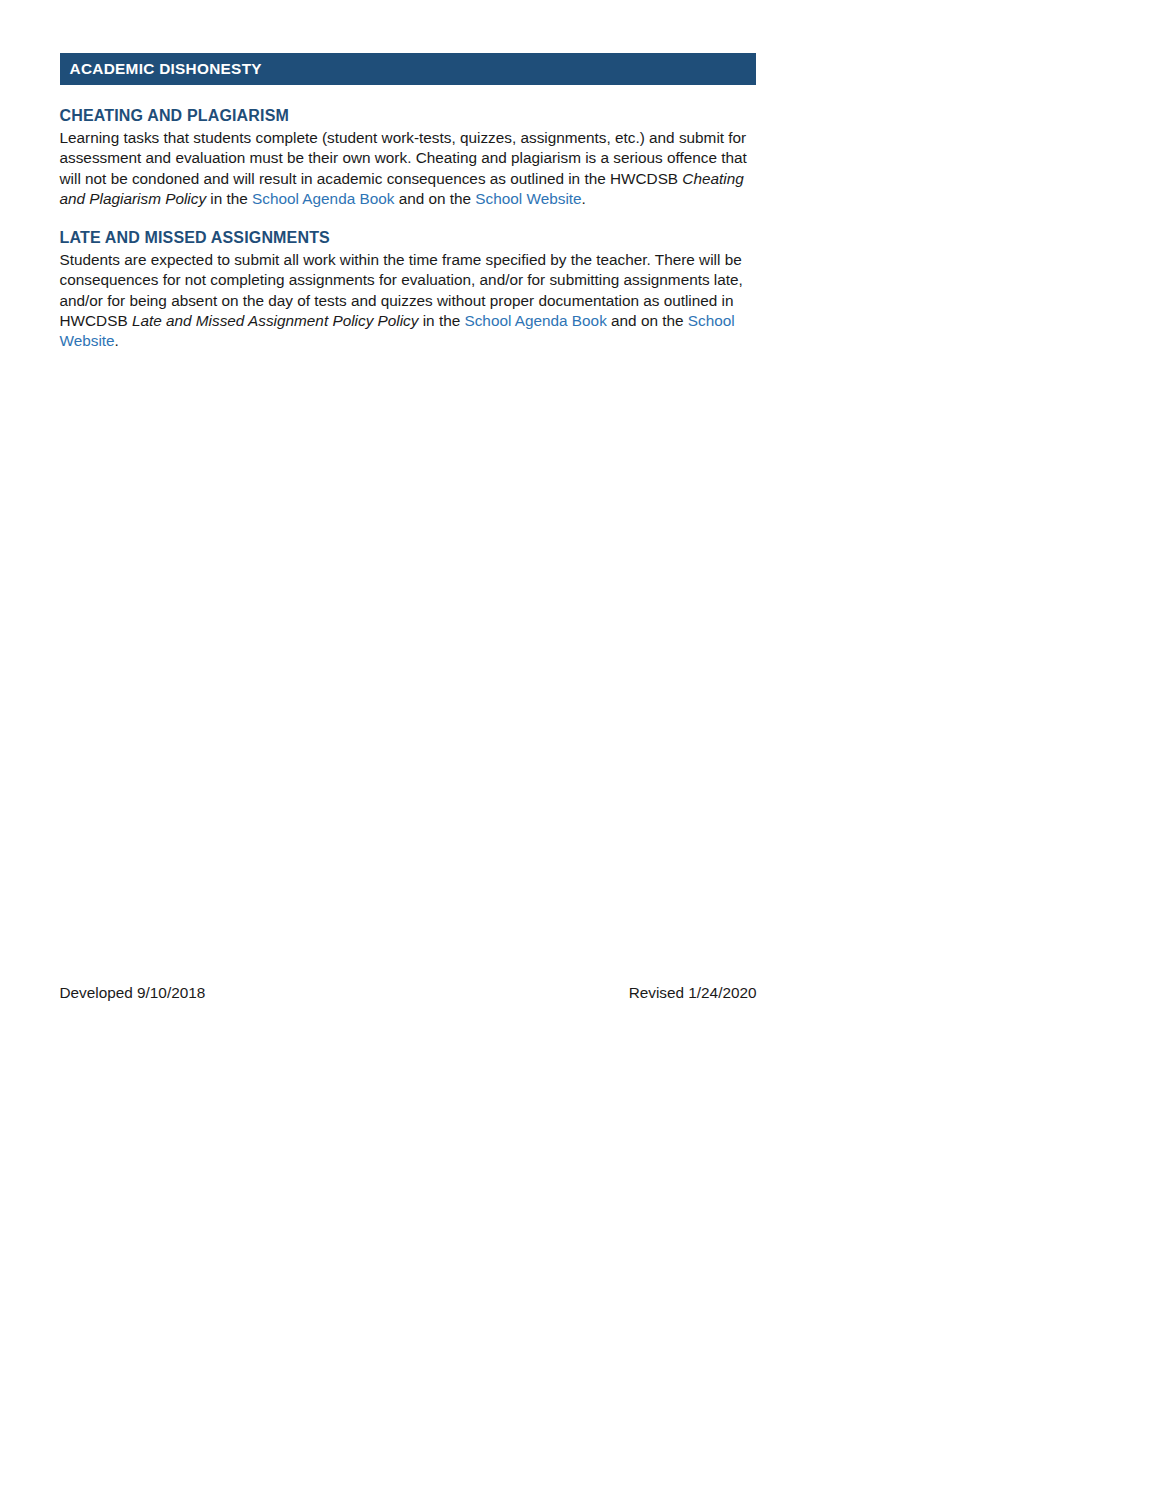ACADEMIC DISHONESTY
CHEATING AND PLAGIARISM
Learning tasks that students complete (student work-tests, quizzes, assignments, etc.) and submit for assessment and evaluation must be their own work. Cheating and plagiarism is a serious offence that will not be condoned and will result in academic consequences as outlined in the HWCDSB Cheating and Plagiarism Policy in the School Agenda Book and on the School Website.
LATE AND MISSED ASSIGNMENTS
Students are expected to submit all work within the time frame specified by the teacher. There will be consequences for not completing assignments for evaluation, and/or for submitting assignments late, and/or for being absent on the day of tests and quizzes without proper documentation as outlined in HWCDSB Late and Missed Assignment Policy Policy in the School Agenda Book and on the School Website.
Developed 9/10/2018 Revised 1/24/2020